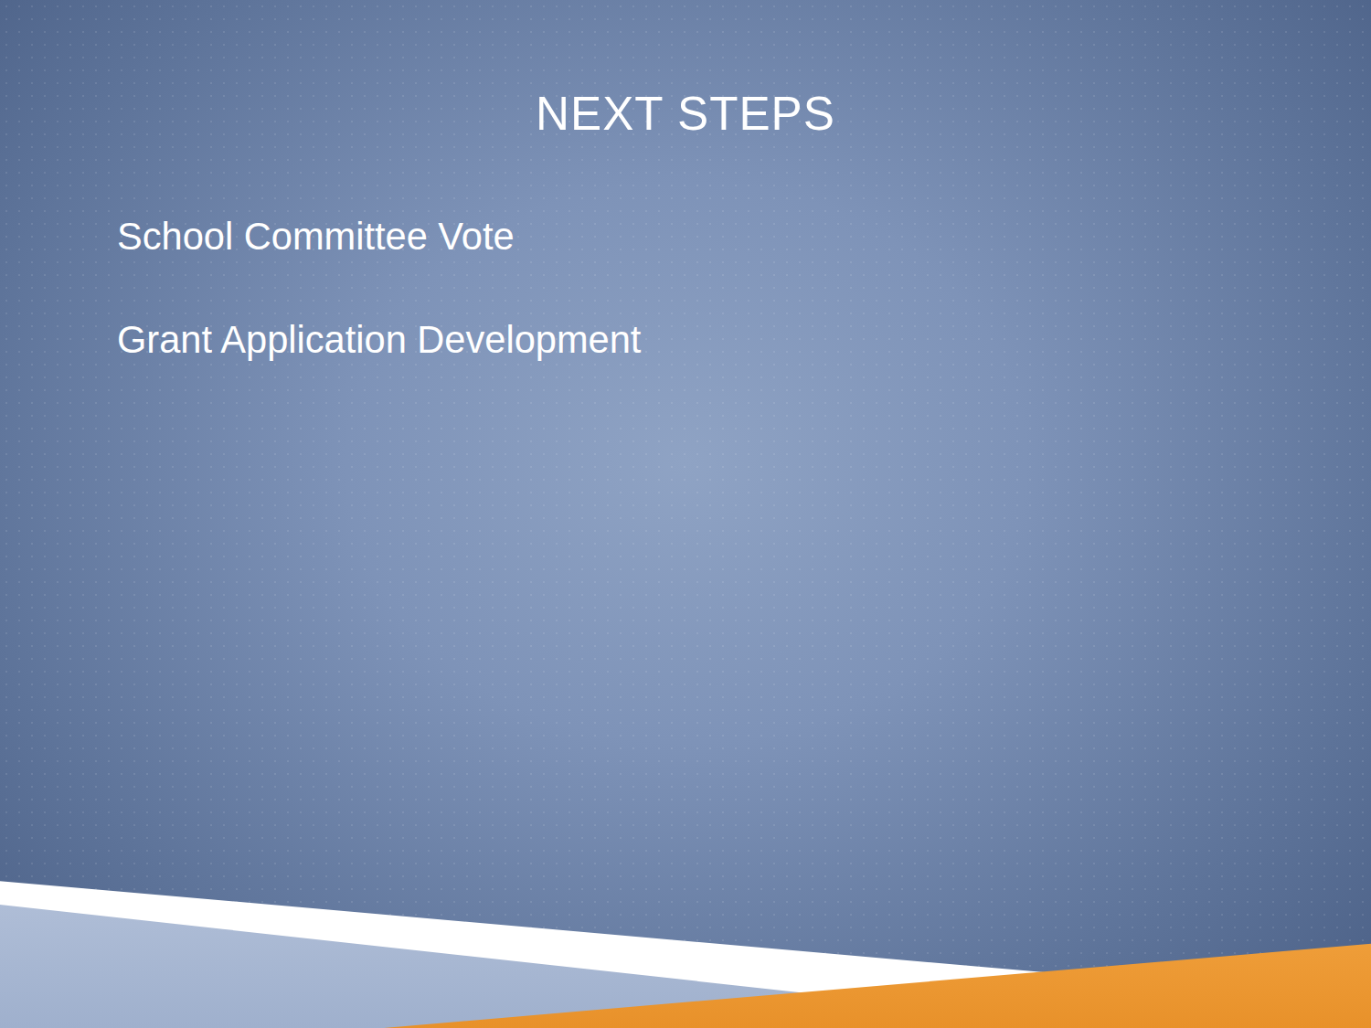Next Steps
School Committee Vote
Grant Application Development